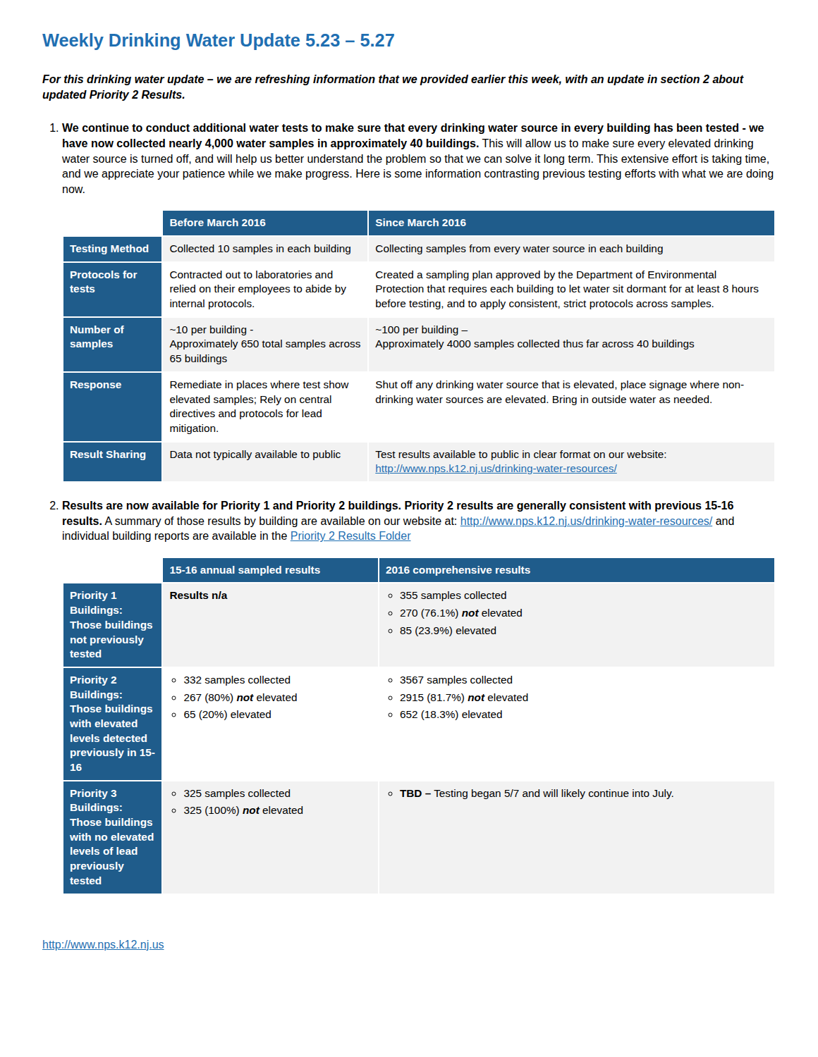Weekly Drinking Water Update 5.23 – 5.27
For this drinking water update – we are refreshing information that we provided earlier this week, with an update in section 2 about updated Priority 2 Results.
We continue to conduct additional water tests to make sure that every drinking water source in every building has been tested - we have now collected nearly 4,000 water samples in approximately 40 buildings. This will allow us to make sure every elevated drinking water source is turned off, and will help us better understand the problem so that we can solve it long term. This extensive effort is taking time, and we appreciate your patience while we make progress. Here is some information contrasting previous testing efforts with what we are doing now.
| | Before March 2016 | Since March 2016 |
| --- | --- | --- |
| Testing Method | Collected 10 samples in each building | Collecting samples from every water source in each building |
| Protocols for tests | Contracted out to laboratories and relied on their employees to abide by internal protocols. | Created a sampling plan approved by the Department of Environmental Protection that requires each building to let water sit dormant for at least 8 hours before testing, and to apply consistent, strict protocols across samples. |
| Number of samples | ~10 per building - Approximately 650 total samples across 65 buildings | ~100 per building – Approximately 4000 samples collected thus far across 40 buildings |
| Response | Remediate in places where test show elevated samples; Rely on central directives and protocols for lead mitigation. | Shut off any drinking water source that is elevated, place signage where non-drinking water sources are elevated. Bring in outside water as needed. |
| Result Sharing | Data not typically available to public | Test results available to public in clear format on our website: http://www.nps.k12.nj.us/drinking-water-resources/ |
Results are now available for Priority 1 and Priority 2 buildings. Priority 2 results are generally consistent with previous 15-16 results. A summary of those results by building are available on our website at: http://www.nps.k12.nj.us/drinking-water-resources/ and individual building reports are available in the Priority 2 Results Folder
| | 15-16 annual sampled results | 2016 comprehensive results |
| --- | --- | --- |
| Priority 1 Buildings: Those buildings not previously tested | Results n/a | 355 samples collected 270 (76.1%) not elevated 85 (23.9%) elevated |
| Priority 2 Buildings: Those buildings with elevated levels detected previously in 15-16 | 332 samples collected 267 (80%) not elevated 65 (20%) elevated | 3567 samples collected 2915 (81.7%) not elevated 652 (18.3%) elevated |
| Priority 3 Buildings: Those buildings with no elevated levels of lead previously tested | 325 samples collected 325 (100%) not elevated | TBD – Testing began 5/7 and will likely continue into July. |
http://www.nps.k12.nj.us